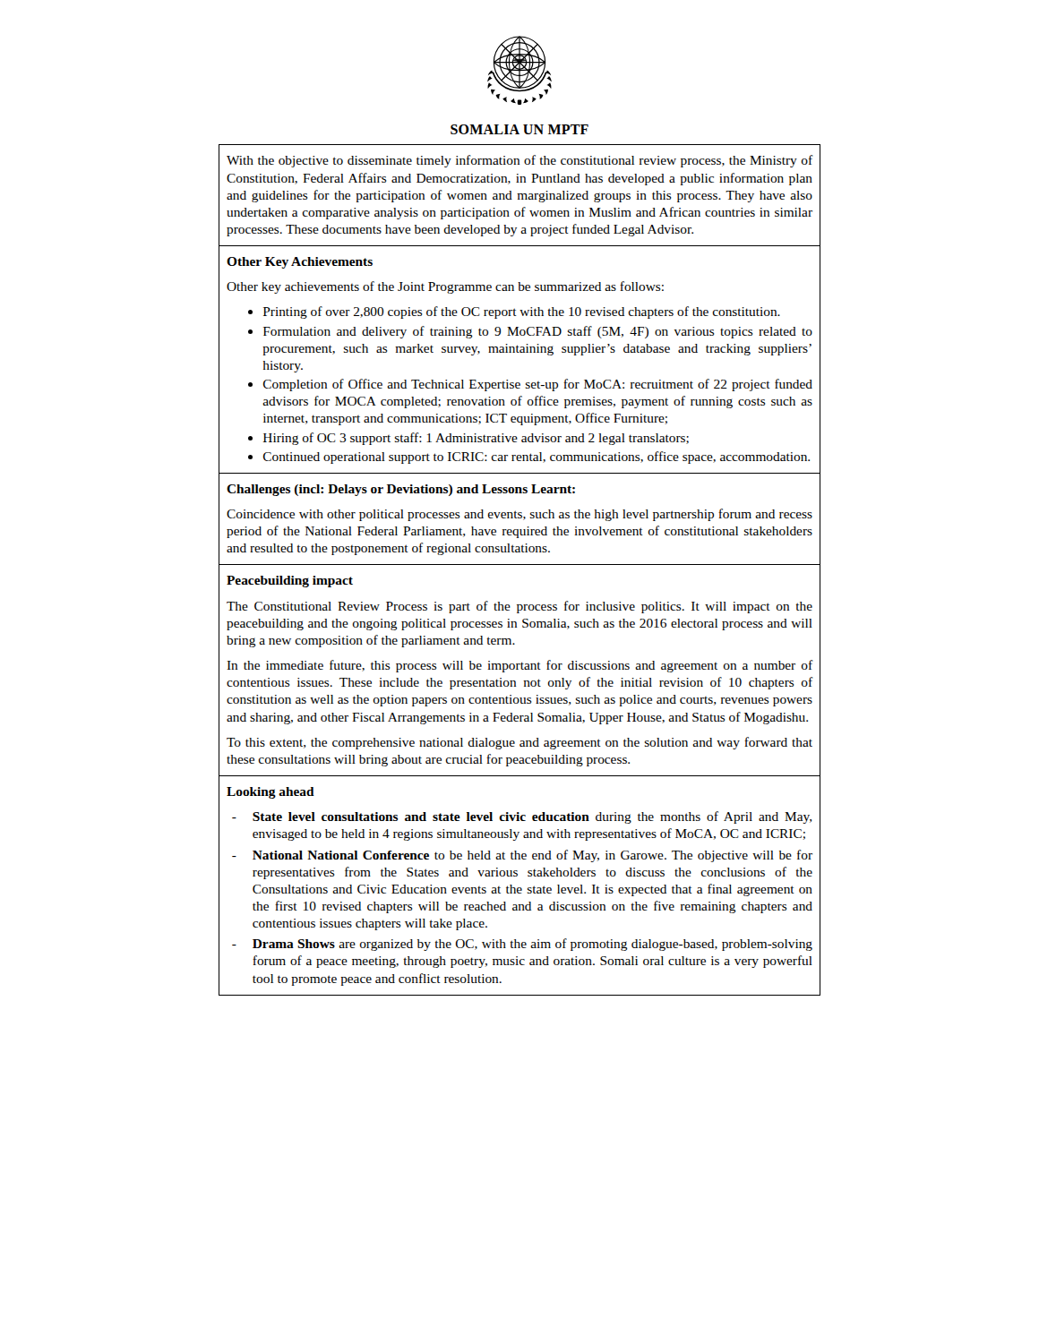SOMALIA UN MPTF
| With the objective to disseminate timely information of the constitutional review process, the Ministry of Constitution, Federal Affairs and Democratization, in Puntland has developed a public information plan and guidelines for the participation of women and marginalized groups in this process. They have also undertaken a comparative analysis on participation of women in Muslim and African countries in similar processes. These documents have been developed by a project funded Legal Advisor. |
| Other Key Achievements Other key achievements of the Joint Programme can be summarized as follows: Printing of over 2,800 copies of the OC report with the 10 revised chapters of the constitution. Formulation and delivery of training to 9 MoCFAD staff (5M, 4F) on various topics related to procurement, such as market survey, maintaining supplier’s database and tracking suppliers’ history. Completion of Office and Technical Expertise set-up for MoCA: recruitment of 22 project funded advisors for MOCA completed; renovation of office premises, payment of running costs such as internet, transport and communications; ICT equipment, Office Furniture; Hiring of OC 3 support staff: 1 Administrative advisor and 2 legal translators; Continued operational support to ICRIC: car rental, communications, office space, accommodation. |
| Challenges (incl: Delays or Deviations) and Lessons Learnt: Coincidence with other political processes and events, such as the high level partnership forum and recess period of the National Federal Parliament, have required the involvement of constitutional stakeholders and resulted to the postponement of regional consultations. |
| Peacebuilding impact The Constitutional Review Process is part of the process for inclusive politics. It will impact on the peacebuilding and the ongoing political processes in Somalia, such as the 2016 electoral process and will bring a new composition of the parliament and term. In the immediate future, this process will be important for discussions and agreement on a number of contentious issues. These include the presentation not only of the initial revision of 10 chapters of constitution as well as the option papers on contentious issues, such as police and courts, revenues powers and sharing, and other Fiscal Arrangements in a Federal Somalia, Upper House, and Status of Mogadishu. To this extent, the comprehensive national dialogue and agreement on the solution and way forward that these consultations will bring about are crucial for peacebuilding process. |
| Looking ahead State level consultations and state level civic education during the months of April and May, envisaged to be held in 4 regions simultaneously and with representatives of MoCA, OC and ICRIC; National National Conference to be held at the end of May, in Garowe. The objective will be for representatives from the States and various stakeholders to discuss the conclusions of the Consultations and Civic Education events at the state level. It is expected that a final agreement on the first 10 revised chapters will be reached and a discussion on the five remaining chapters and contentious issues chapters will take place. Drama Shows are organized by the OC, with the aim of promoting dialogue-based, problem-solving forum of a peace meeting, through poetry, music and oration. Somali oral culture is a very powerful tool to promote peace and conflict resolution. |